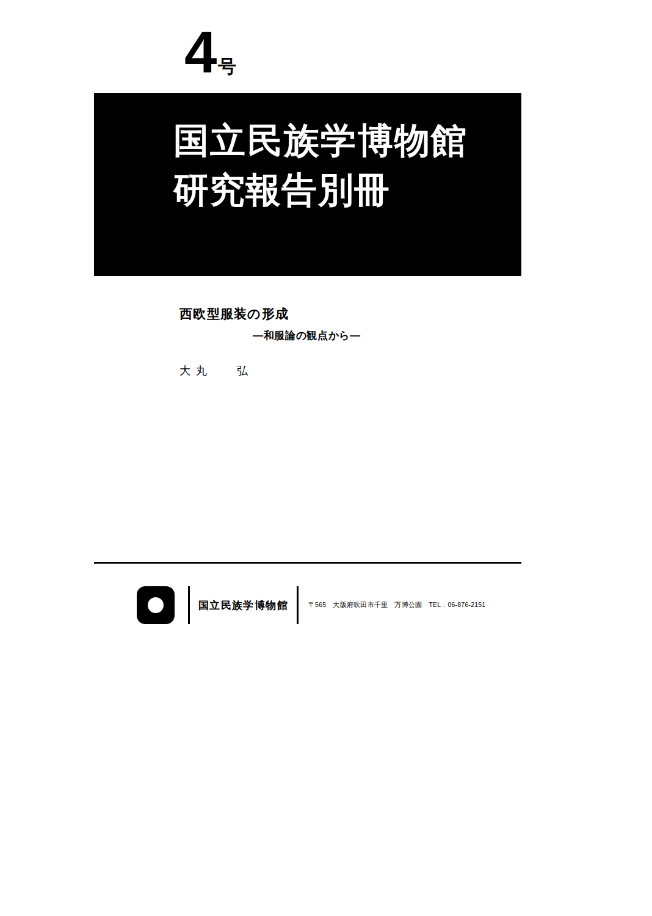4 号
国立民族学博物館 研究報告別冊
西欧型服装の形成
—和服論の観点から—
大丸弘
国立民族学博物館
〒565　大阪府吹田市千里　万博公園　TEL．06-876-2151